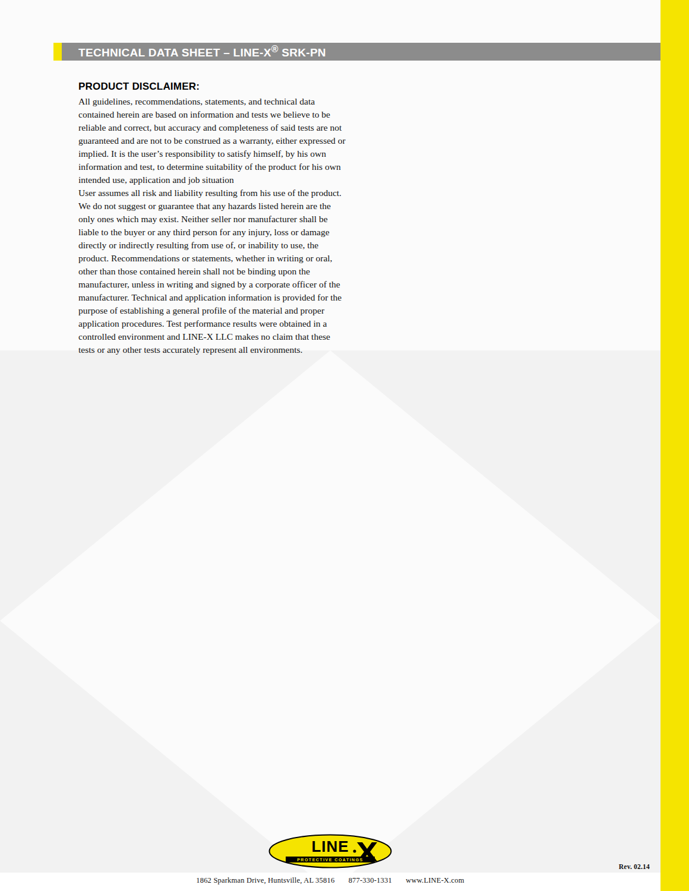TECHNICAL DATA SHEET – LINE-X® SRK-PN
PRODUCT DISCLAIMER:
All guidelines, recommendations, statements, and technical data contained herein are based on information and tests we believe to be reliable and correct, but accuracy and completeness of said tests are not guaranteed and are not to be construed as a warranty, either expressed or implied. It is the user’s responsibility to satisfy himself, by his own information and test, to determine suitability of the product for his own intended use, application and job situation
User assumes all risk and liability resulting from his use of the product. We do not suggest or guarantee that any hazards listed herein are the only ones which may exist. Neither seller nor manufacturer shall be liable to the buyer or any third person for any injury, loss or damage directly or indirectly resulting from use of, or inability to use, the product. Recommendations or statements, whether in writing or oral, other than those contained herein shall not be binding upon the manufacturer, unless in writing and signed by a corporate officer of the manufacturer. Technical and application information is provided for the purpose of establishing a general profile of the material and proper application procedures. Test performance results were obtained in a controlled environment and LINE-X LLC makes no claim that these tests or any other tests accurately represent all environments.
LINE PROTECTIVE COATINGS
Rev. 02.14
1862 Sparkman Drive, Huntsville, AL 35816 877-330-1331 www.LINE-X.com